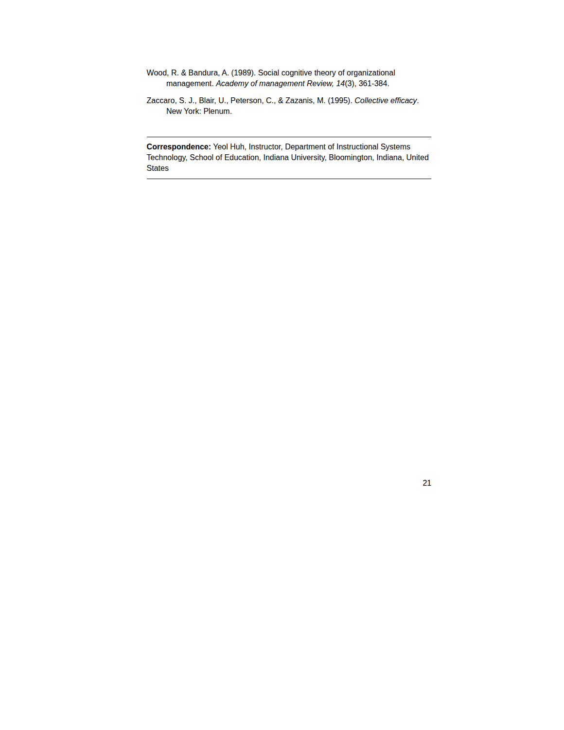Wood, R. & Bandura, A. (1989). Social cognitive theory of organizational management. Academy of management Review, 14(3), 361-384.
Zaccaro, S. J., Blair, U., Peterson, C., & Zazanis, M. (1995). Collective efficacy. New York: Plenum.
Correspondence: Yeol Huh, Instructor, Department of Instructional Systems Technology, School of Education, Indiana University, Bloomington, Indiana, United States
21